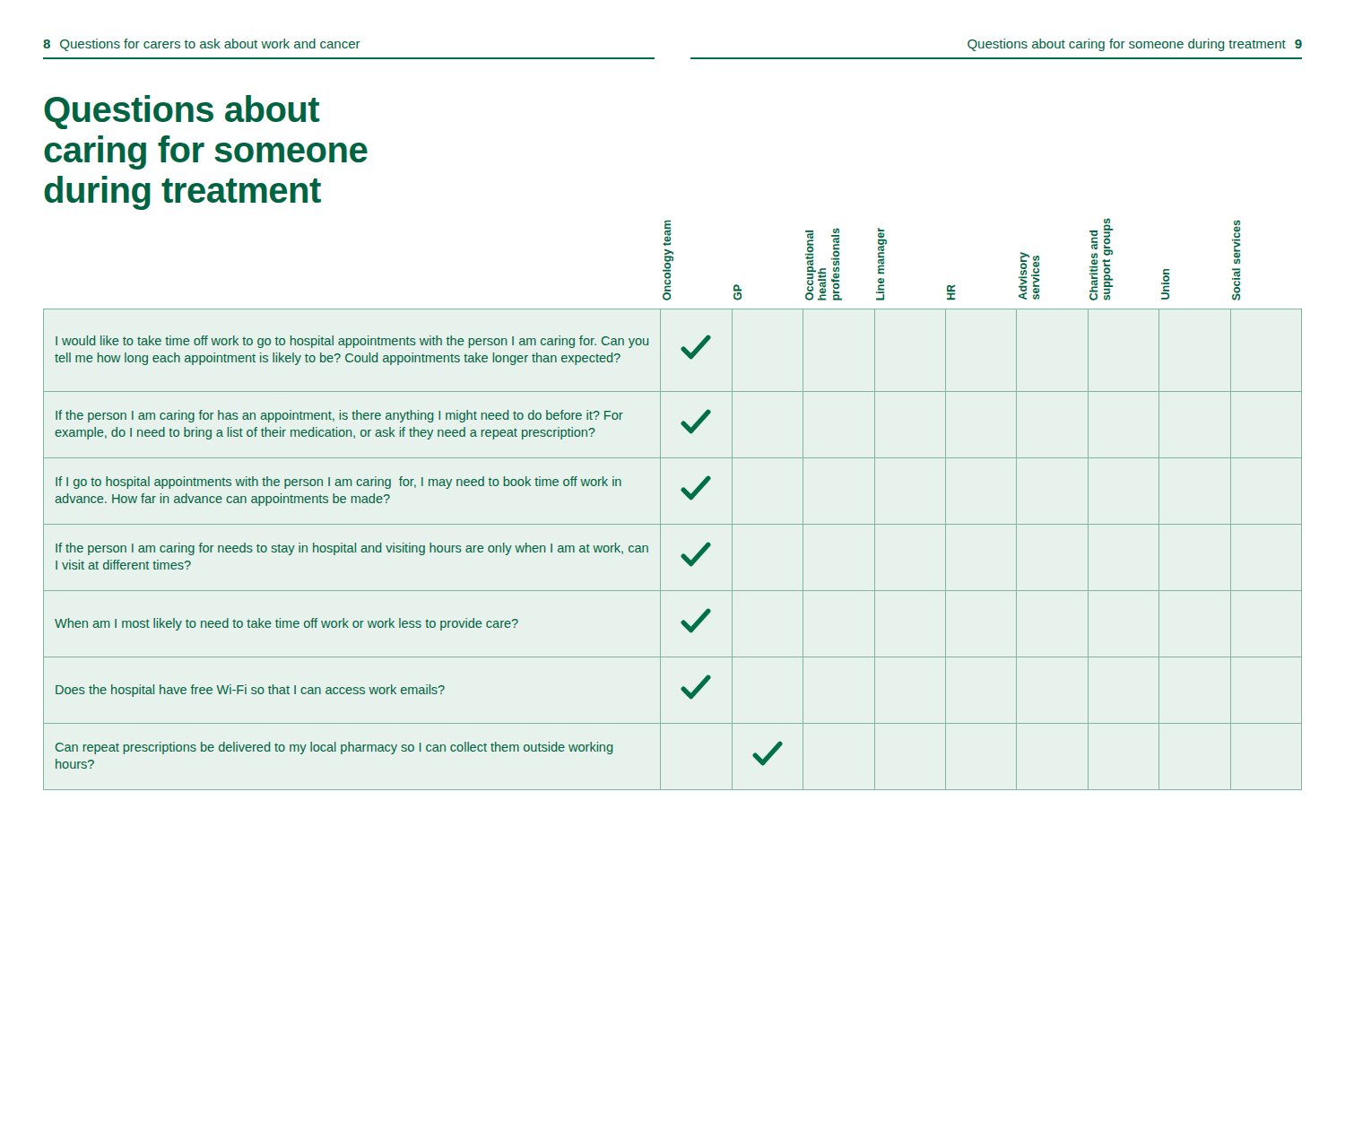8 Questions for carers to ask about work and cancer
Questions about caring for someone during treatment 9
Questions about
caring for someone
during treatment
| | Oncology team | GP | Occupational health professionals | Line manager | HR | Advisory services | Charities and support groups | Union | Social services |
| --- | --- | --- | --- | --- | --- | --- | --- | --- | --- |
| I would like to take time off work to go to hospital appointments with the person I am caring for. Can you tell me how long each appointment is likely to be? Could appointments take longer than expected? | | | | | | | | | |
| If the person I am caring for has an appointment, is there anything I might need to do before it? For example, do I need to bring a list of their medication, or ask if they need a repeat prescription? | | | | | | | | | |
| If I go to hospital appointments with the person I am caring for, I may need to book time off work in advance. How far in advance can appointments be made? | | | | | | | | | |
| If the person I am caring for needs to stay in hospital and visiting hours are only when I am at work, can I visit at different times? | | | | | | | | | |
| When am I most likely to need to take time off work or work less to provide care? | | | | | | | | | |
| Does the hospital have free Wi-Fi so that I can access work emails? | | | | | | | | | |
| Can repeat prescriptions be delivered to my local pharmacy so I can collect them outside working hours? | | | | | | | | | |